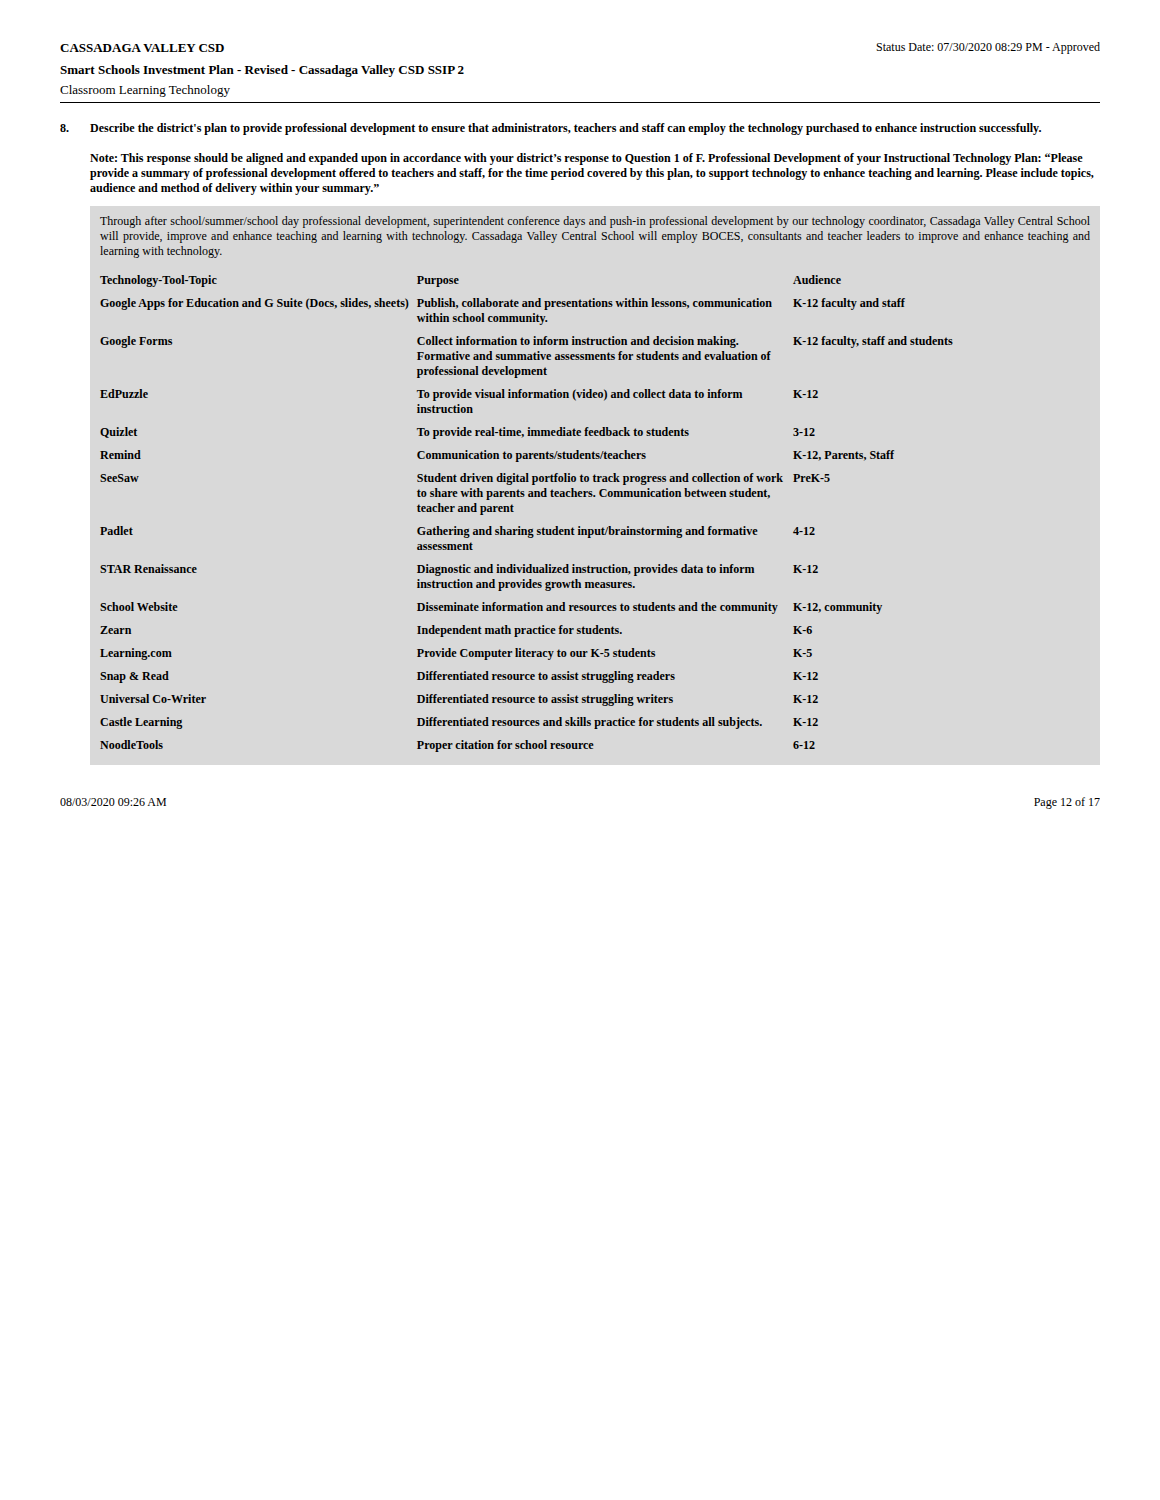CASSADAGA VALLEY CSD
Status Date: 07/30/2020 08:29 PM - Approved
Smart Schools Investment Plan - Revised - Cassadaga Valley CSD SSIP 2
Classroom Learning Technology
8.
Describe the district's plan to provide professional development to ensure that administrators, teachers and staff can employ the technology purchased to enhance instruction successfully.
Note: This response should be aligned and expanded upon in accordance with your district’s response to Question 1 of F. Professional Development of your Instructional Technology Plan: “Please provide a summary of professional development offered to teachers and staff, for the time period covered by this plan, to support technology to enhance teaching and learning. Please include topics, audience and method of delivery within your summary.”
Through after school/summer/school day professional development, superintendent conference days and push-in professional development by our technology coordinator, Cassadaga Valley Central School will provide, improve and enhance teaching and learning with technology. Cassadaga Valley Central School will employ BOCES, consultants and teacher leaders to improve and enhance teaching and learning with technology.
| Technology-Tool-Topic | Purpose | Audience |
| Google Apps for Education and G Suite (Docs, slides, sheets) | Publish, collaborate and presentations within lessons, communication within school community. | K-12 faculty and staff |
| Google Forms | Collect information to inform instruction and decision making. Formative and summative assessments for students and evaluation of professional development | K-12 faculty, staff and students |
| EdPuzzle | To provide visual information (video) and collect data to inform instruction | K-12 |
| Quizlet | To provide real-time, immediate feedback to students | 3-12 |
| Remind | Communication to parents/students/teachers | K-12, Parents, Staff |
| SeeSaw | Student driven digital portfolio to track progress and collection of work to share with parents and teachers. Communication between student, teacher and parent | PreK-5 |
| Padlet | Gathering and sharing student input/brainstorming and formative assessment | 4-12 |
| STAR Renaissance | Diagnostic and individualized instruction, provides data to inform instruction and provides growth measures. | K-12 |
| School Website | Disseminate information and resources to students and the community | K-12, community |
| Zearn | Independent math practice for students. | K-6 |
| Learning.com | Provide Computer literacy to our K-5 students | K-5 |
| Snap & Read | Differentiated resource to assist struggling readers | K-12 |
| Universal Co-Writer | Differentiated resource to assist struggling writers | K-12 |
| Castle Learning | Differentiated resources and skills practice for students all subjects. | K-12 |
| NoodleTools | Proper citation for school resource | 6-12 |
08/03/2020 09:26 AM
Page 12 of 17